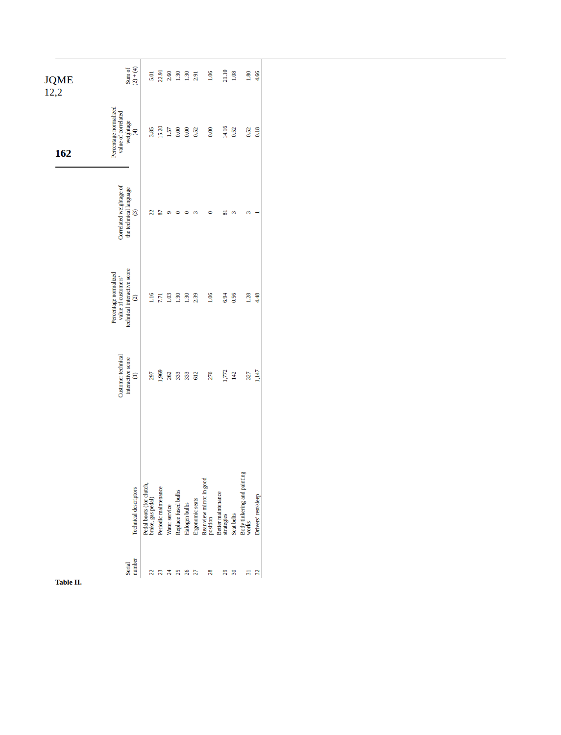JQME
12,2
162
Table II.
| Serial number | Technical descriptors | Customer technical interactive score (1) | Percentage normalized value of customers’ technical interactive score (2) | Correlated weightage of the technical language (3) | Percentage normalized value of correlated weightage (4) | Sum of (2) + (4) |
| --- | --- | --- | --- | --- | --- | --- |
| 22 | Pedal boots (for clutch, brake, gas pedal) | 297 | 1.16 | 22 | 3.85 | 5.01 |
| 23 | Periodic maintenance | 1,969 | 7.71 | 87 | 15.20 | 22.91 |
| 24 | Water service | 262 | 1.03 | 9 | 1.57 | 2.60 |
| 25 | Replace fused bulbs | 333 | 1.30 | 0 | 0.00 | 1.30 |
| 26 | Halogen bulbs | 333 | 1.30 | 0 | 0.00 | 1.30 |
| 27 | Ergonomic seats | 612 | 2.39 | 3 | 0.52 | 2.91 |
| 28 | Rear-view mirror in good position | 270 | 1.06 | 0 | 0.00 | 1.06 |
| 29 | Better maintenance strategies | 1,772 | 6.94 | 81 | 14.16 | 21.10 |
| 30 | Seat belts | 142 | 0.56 | 3 | 0.52 | 1.08 |
| 31 | Body tinkering and painting works | 327 | 1.28 | 3 | 0.52 | 1.80 |
| 32 | Drivers’ rest/sleep | 1,147 | 4.48 | 1 | 0.18 | 4.66 |